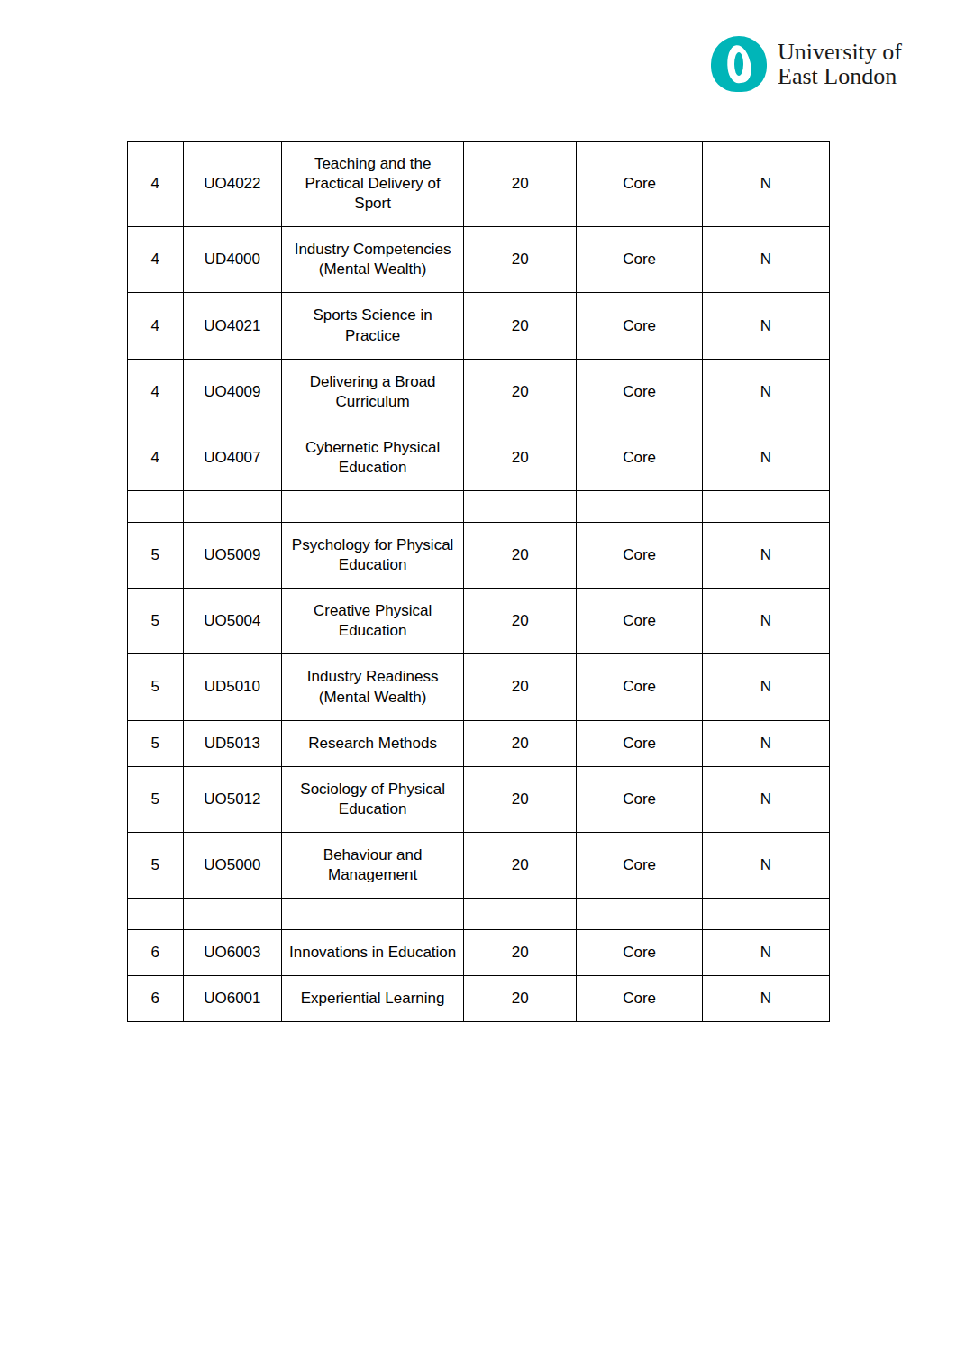University of
East London
| 4 | UO4022 | Teaching and the Practical Delivery of Sport | 20 | Core | N |
| 4 | UD4000 | Industry Competencies (Mental Wealth) | 20 | Core | N |
| 4 | UO4021 | Sports Science in Practice | 20 | Core | N |
| 4 | UO4009 | Delivering a Broad Curriculum | 20 | Core | N |
| 4 | UO4007 | Cybernetic Physical Education | 20 | Core | N |
| 5 | UO5009 | Psychology for Physical Education | 20 | Core | N |
| 5 | UO5004 | Creative Physical Education | 20 | Core | N |
| 5 | UD5010 | Industry Readiness (Mental Wealth) | 20 | Core | N |
| 5 | UD5013 | Research Methods | 20 | Core | N |
| 5 | UO5012 | Sociology of Physical Education | 20 | Core | N |
| 5 | UO5000 | Behaviour and Management | 20 | Core | N |
| 6 | UO6003 | Innovations in Education | 20 | Core | N |
| 6 | UO6001 | Experiential Learning | 20 | Core | N |